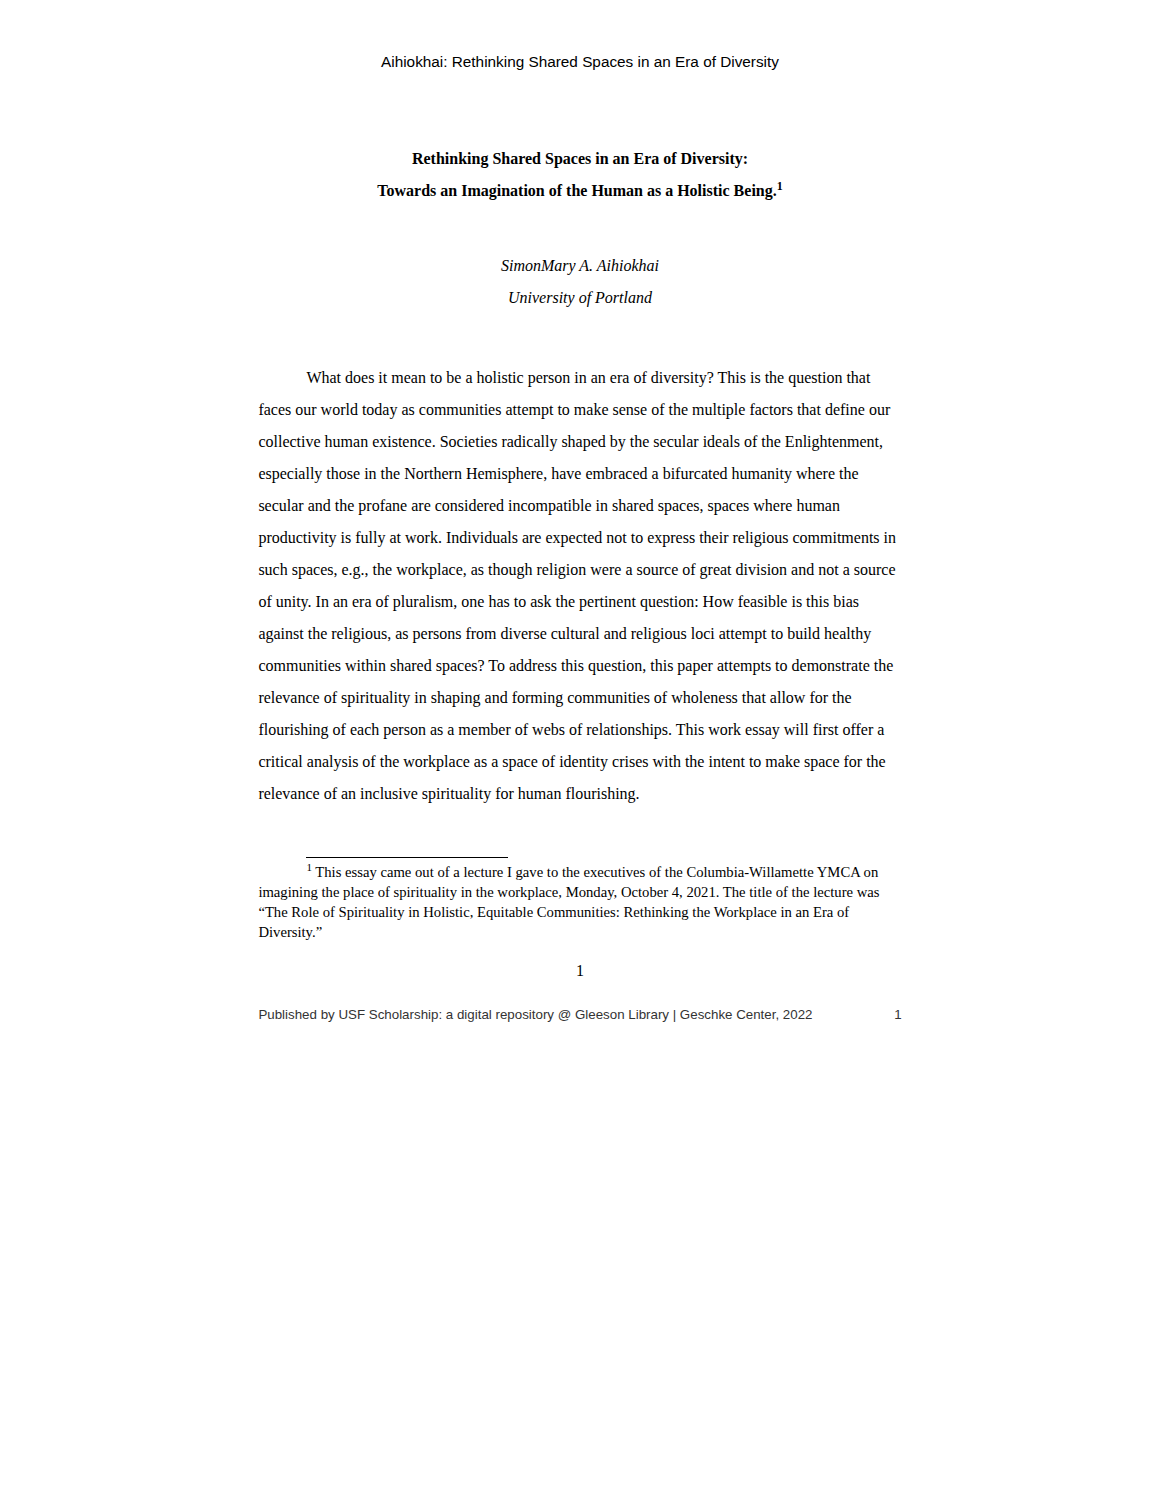Aihiokhai: Rethinking Shared Spaces in an Era of Diversity
Rethinking Shared Spaces in an Era of Diversity:
Towards an Imagination of the Human as a Holistic Being.1
SimonMary A. Aihiokhai
University of Portland
What does it mean to be a holistic person in an era of diversity? This is the question that faces our world today as communities attempt to make sense of the multiple factors that define our collective human existence. Societies radically shaped by the secular ideals of the Enlightenment, especially those in the Northern Hemisphere, have embraced a bifurcated humanity where the secular and the profane are considered incompatible in shared spaces, spaces where human productivity is fully at work. Individuals are expected not to express their religious commitments in such spaces, e.g., the workplace, as though religion were a source of great division and not a source of unity. In an era of pluralism, one has to ask the pertinent question: How feasible is this bias against the religious, as persons from diverse cultural and religious loci attempt to build healthy communities within shared spaces? To address this question, this paper attempts to demonstrate the relevance of spirituality in shaping and forming communities of wholeness that allow for the flourishing of each person as a member of webs of relationships. This work essay will first offer a critical analysis of the workplace as a space of identity crises with the intent to make space for the relevance of an inclusive spirituality for human flourishing.
1 This essay came out of a lecture I gave to the executives of the Columbia-Willamette YMCA on imagining the place of spirituality in the workplace, Monday, October 4, 2021. The title of the lecture was “The Role of Spirituality in Holistic, Equitable Communities: Rethinking the Workplace in an Era of Diversity.”
1
Published by USF Scholarship: a digital repository @ Gleeson Library | Geschke Center, 2022
1